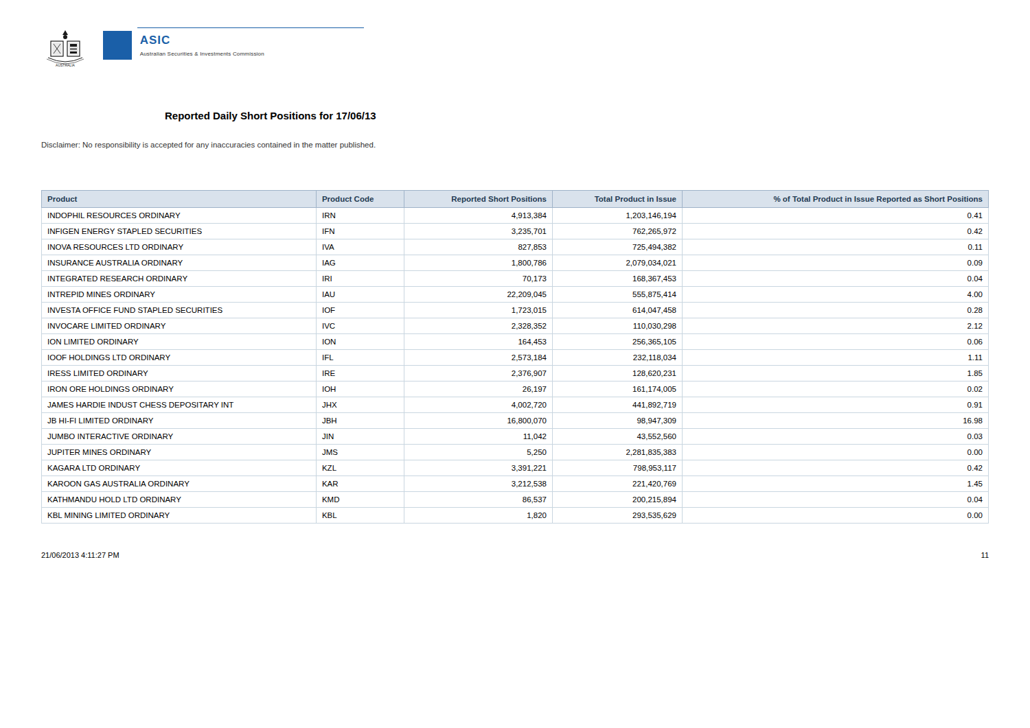AUSTRALIA
ASIC
Australian Securities & Investments Commission
Reported Daily Short Positions for 17/06/13
Disclaimer: No responsibility is accepted for any inaccuracies contained in the matter published.
| Product | Product Code | Reported Short Positions | Total Product in Issue | % of Total Product in Issue Reported as Short Positions |
| --- | --- | --- | --- | --- |
| INDOPHIL RESOURCES ORDINARY | IRN | 4,913,384 | 1,203,146,194 | 0.41 |
| INFIGEN ENERGY STAPLED SECURITIES | IFN | 3,235,701 | 762,265,972 | 0.42 |
| INOVA RESOURCES LTD ORDINARY | IVA | 827,853 | 725,494,382 | 0.11 |
| INSURANCE AUSTRALIA ORDINARY | IAG | 1,800,786 | 2,079,034,021 | 0.09 |
| INTEGRATED RESEARCH ORDINARY | IRI | 70,173 | 168,367,453 | 0.04 |
| INTREPID MINES ORDINARY | IAU | 22,209,045 | 555,875,414 | 4.00 |
| INVESTA OFFICE FUND STAPLED SECURITIES | IOF | 1,723,015 | 614,047,458 | 0.28 |
| INVOCARE LIMITED ORDINARY | IVC | 2,328,352 | 110,030,298 | 2.12 |
| ION LIMITED ORDINARY | ION | 164,453 | 256,365,105 | 0.06 |
| IOOF HOLDINGS LTD ORDINARY | IFL | 2,573,184 | 232,118,034 | 1.11 |
| IRESS LIMITED ORDINARY | IRE | 2,376,907 | 128,620,231 | 1.85 |
| IRON ORE HOLDINGS ORDINARY | IOH | 26,197 | 161,174,005 | 0.02 |
| JAMES HARDIE INDUST CHESS DEPOSITARY INT | JHX | 4,002,720 | 441,892,719 | 0.91 |
| JB HI-FI LIMITED ORDINARY | JBH | 16,800,070 | 98,947,309 | 16.98 |
| JUMBO INTERACTIVE ORDINARY | JIN | 11,042 | 43,552,560 | 0.03 |
| JUPITER MINES ORDINARY | JMS | 5,250 | 2,281,835,383 | 0.00 |
| KAGARA LTD ORDINARY | KZL | 3,391,221 | 798,953,117 | 0.42 |
| KAROON GAS AUSTRALIA ORDINARY | KAR | 3,212,538 | 221,420,769 | 1.45 |
| KATHMANDU HOLD LTD ORDINARY | KMD | 86,537 | 200,215,894 | 0.04 |
| KBL MINING LIMITED ORDINARY | KBL | 1,820 | 293,535,629 | 0.00 |
21/06/2013 4:11:27 PM 11